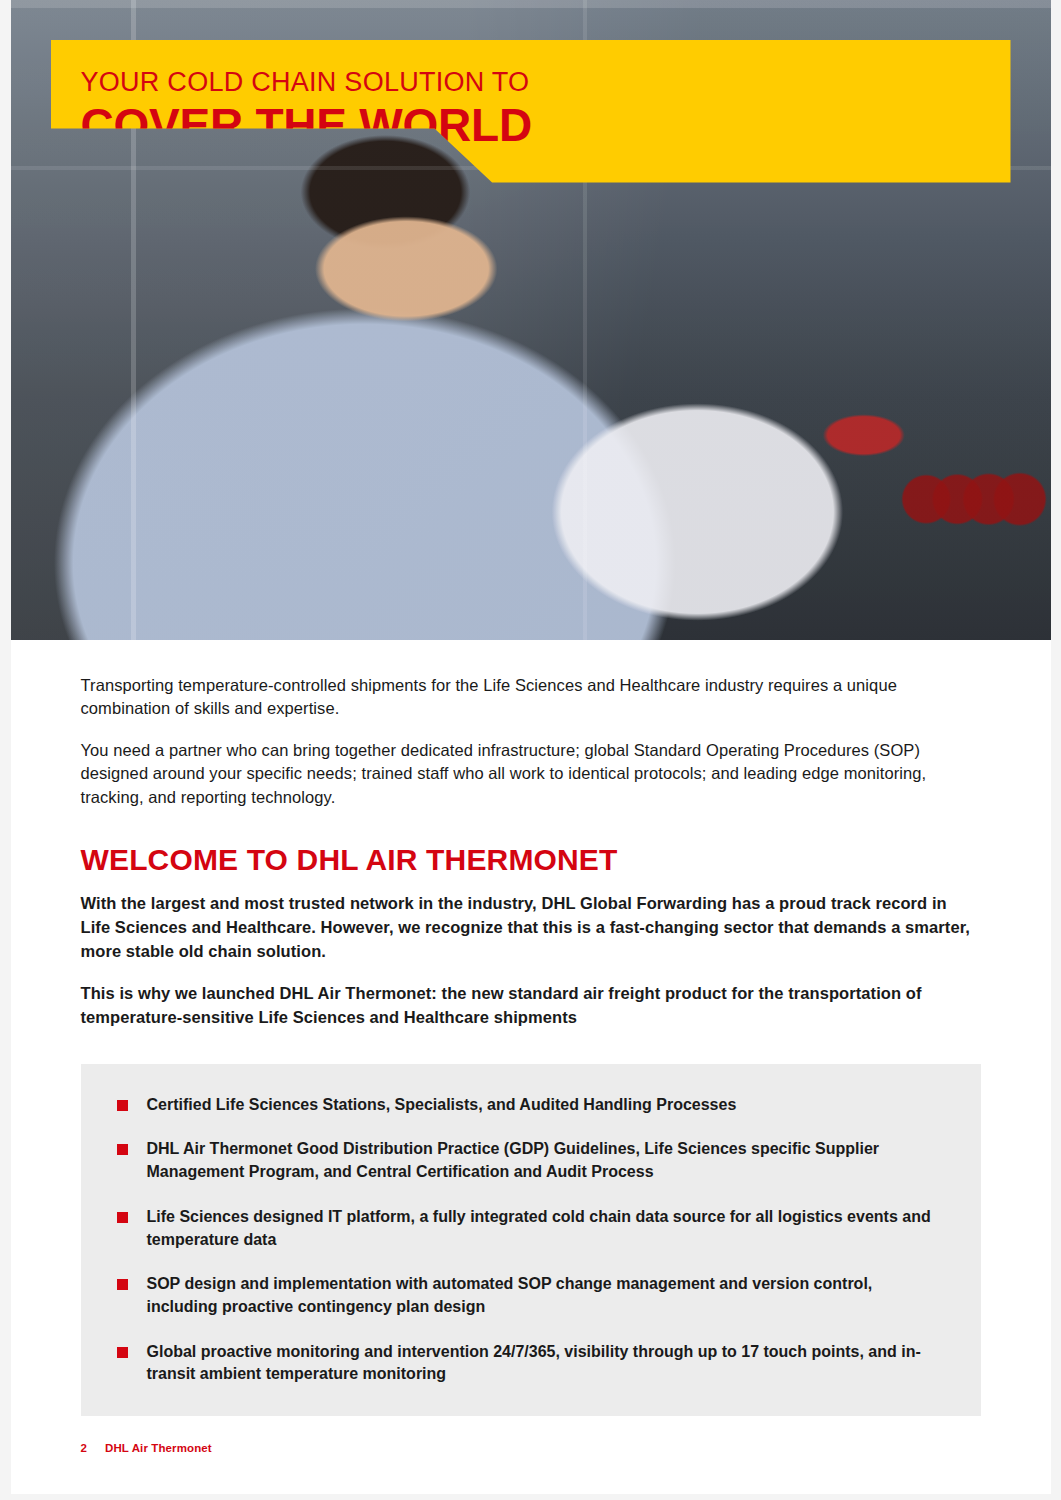Your cold chain solution to
Cover the world
Transporting temperature-controlled shipments for the Life Sciences and Healthcare industry requires a unique combination of skills and expertise.
You need a partner who can bring together dedicated infrastructure; global Standard Operating Procedures (SOP) designed around your specific needs; trained staff who all work to identical protocols; and leading edge monitoring, tracking, and reporting technology.
Welcome to DHL Air Thermonet
With the largest and most trusted network in the industry, DHL Global Forwarding has a proud track record in Life Sciences and Healthcare. However, we recognize that this is a fast-changing sector that demands a smarter, more stable old chain solution.
This is why we launched DHL Air Thermonet: the new standard air freight product for the transportation of temperature-sensitive Life Sciences and Healthcare shipments
Certified Life Sciences Stations, Specialists, and Audited Handling Processes
DHL Air Thermonet Good Distribution Practice (GDP) Guidelines, Life Sciences specific Supplier Management Program, and Central Certification and Audit Process
Life Sciences designed IT platform, a fully integrated cold chain data source for all logistics events and temperature data
SOP design and implementation with automated SOP change management and version control, including proactive contingency plan design
Global proactive monitoring and intervention 24/7/365, visibility through up to 17 touch points, and in-transit ambient temperature monitoring
2 DHL Air Thermonet